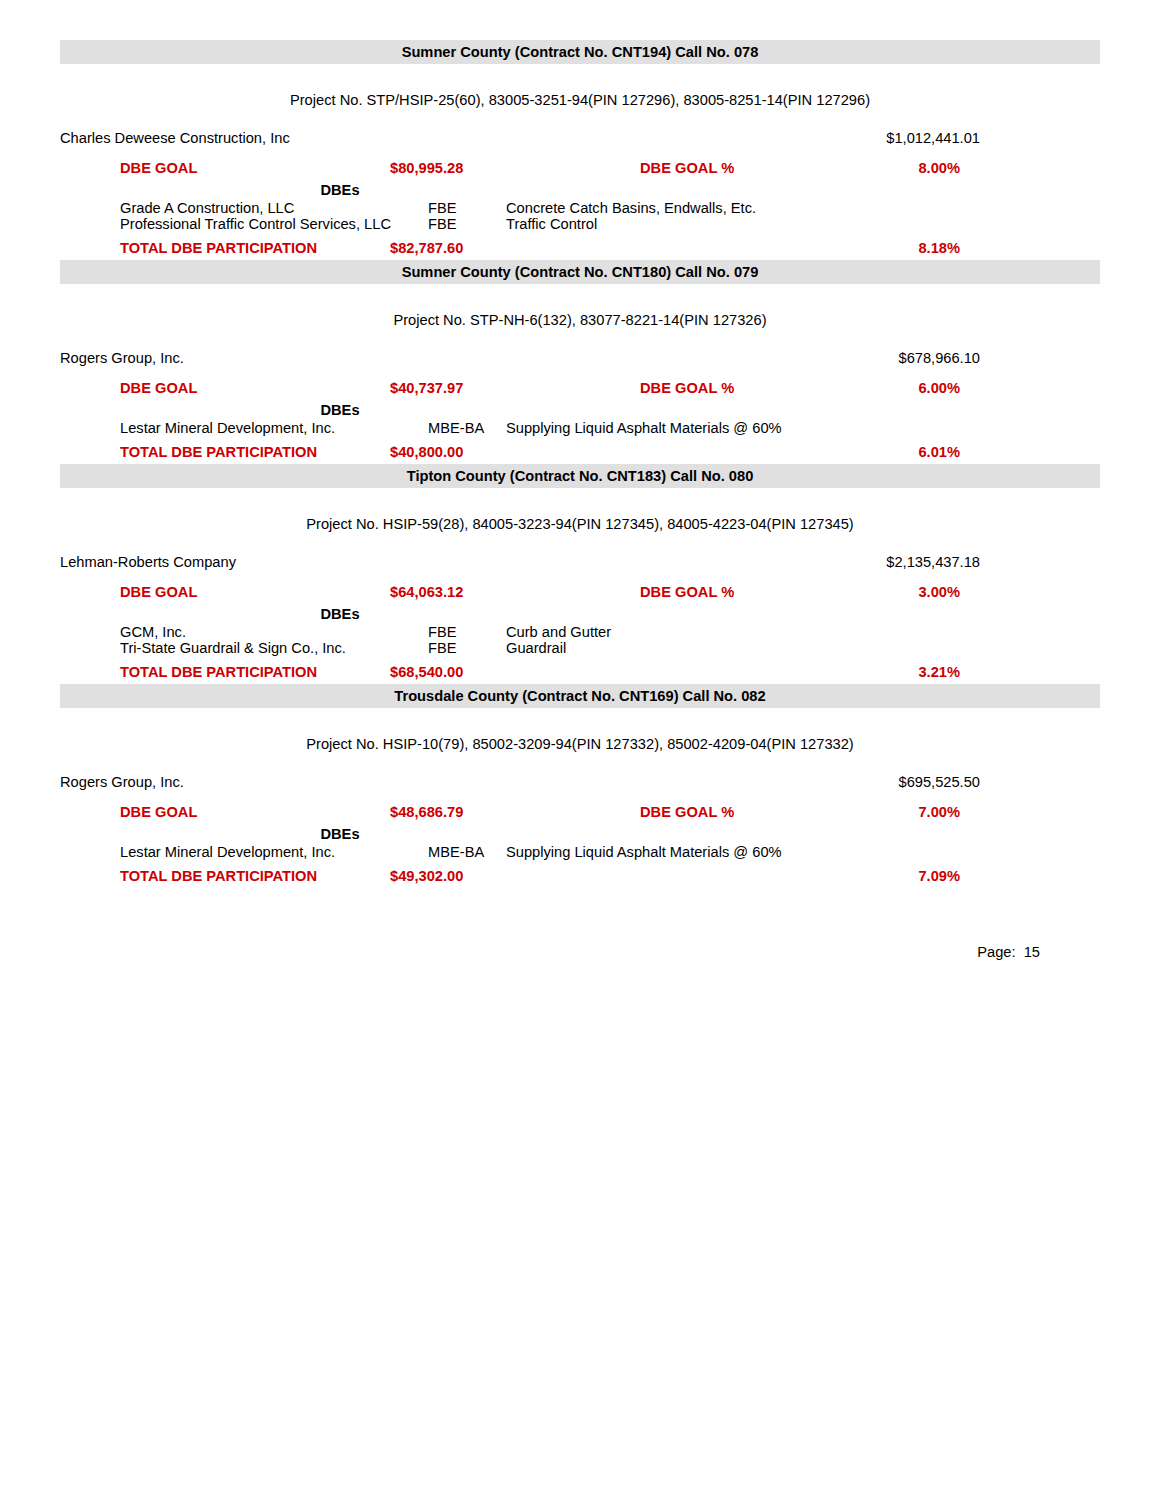Sumner County (Contract No. CNT194) Call No. 078
Project No. STP/HSIP-25(60), 83005-3251-94(PIN 127296), 83005-8251-14(PIN 127296)
Charles Deweese Construction, Inc $1,012,441.01
DBE GOAL $80,995.28 DBE GOAL % 8.00%
DBEs
| Grade A Construction, LLC | FBE | Concrete Catch Basins, Endwalls, Etc. |
| Professional Traffic Control Services, LLC | FBE | Traffic Control |
TOTAL DBE PARTICIPATION $82,787.60 8.18%
Sumner County (Contract No. CNT180) Call No. 079
Project No. STP-NH-6(132), 83077-8221-14(PIN 127326)
Rogers Group, Inc. $678,966.10
DBE GOAL $40,737.97 DBE GOAL % 6.00%
DBEs
| Lestar Mineral Development, Inc. | MBE-BA | Supplying Liquid Asphalt Materials @ 60% |
TOTAL DBE PARTICIPATION $40,800.00 6.01%
Tipton County (Contract No. CNT183) Call No. 080
Project No. HSIP-59(28), 84005-3223-94(PIN 127345), 84005-4223-04(PIN 127345)
Lehman-Roberts Company $2,135,437.18
DBE GOAL $64,063.12 DBE GOAL % 3.00%
DBEs
| GCM, Inc. | FBE | Curb and Gutter |
| Tri-State Guardrail & Sign Co., Inc. | FBE | Guardrail |
TOTAL DBE PARTICIPATION $68,540.00 3.21%
Trousdale County (Contract No. CNT169) Call No. 082
Project No. HSIP-10(79), 85002-3209-94(PIN 127332), 85002-4209-04(PIN 127332)
Rogers Group, Inc. $695,525.50
DBE GOAL $48,686.79 DBE GOAL % 7.00%
DBEs
| Lestar Mineral Development, Inc. | MBE-BA | Supplying Liquid Asphalt Materials @ 60% |
TOTAL DBE PARTICIPATION $49,302.00 7.09%
Page: 15